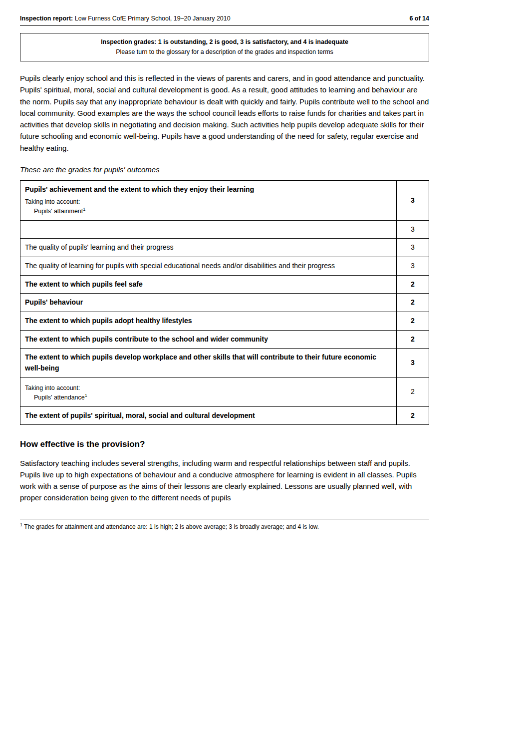Inspection report: Low Furness CofE Primary School, 19–20 January 2010
6 of 14
Inspection grades: 1 is outstanding, 2 is good, 3 is satisfactory, and 4 is inadequate
Please turn to the glossary for a description of the grades and inspection terms
Pupils clearly enjoy school and this is reflected in the views of parents and carers, and in good attendance and punctuality. Pupils' spiritual, moral, social and cultural development is good. As a result, good attitudes to learning and behaviour are the norm. Pupils say that any inappropriate behaviour is dealt with quickly and fairly. Pupils contribute well to the school and local community. Good examples are the ways the school council leads efforts to raise funds for charities and takes part in activities that develop skills in negotiating and decision making. Such activities help pupils develop adequate skills for their future schooling and economic well-being. Pupils have a good understanding of the need for safety, regular exercise and healthy eating.
These are the grades for pupils' outcomes
| Pupils' achievement and the extent to which they enjoy their learning Taking into account: Pupils' attainment 1 | 3 |
| | 3 |
| The quality of pupils' learning and their progress | 3 |
| The quality of learning for pupils with special educational needs and/or disabilities and their progress | 3 |
| The extent to which pupils feel safe | 2 |
| Pupils' behaviour | 2 |
| The extent to which pupils adopt healthy lifestyles | 2 |
| The extent to which pupils contribute to the school and wider community | 2 |
| The extent to which pupils develop workplace and other skills that will contribute to their future economic well-being | 3 |
| Taking into account: Pupils' attendance 1 | 2 |
| The extent of pupils' spiritual, moral, social and cultural development | 2 |
How effective is the provision?
Satisfactory teaching includes several strengths, including warm and respectful relationships between staff and pupils. Pupils live up to high expectations of behaviour and a conducive atmosphere for learning is evident in all classes. Pupils work with a sense of purpose as the aims of their lessons are clearly explained. Lessons are usually planned well, with proper consideration being given to the different needs of pupils
1 The grades for attainment and attendance are: 1 is high; 2 is above average; 3 is broadly average; and 4 is low.